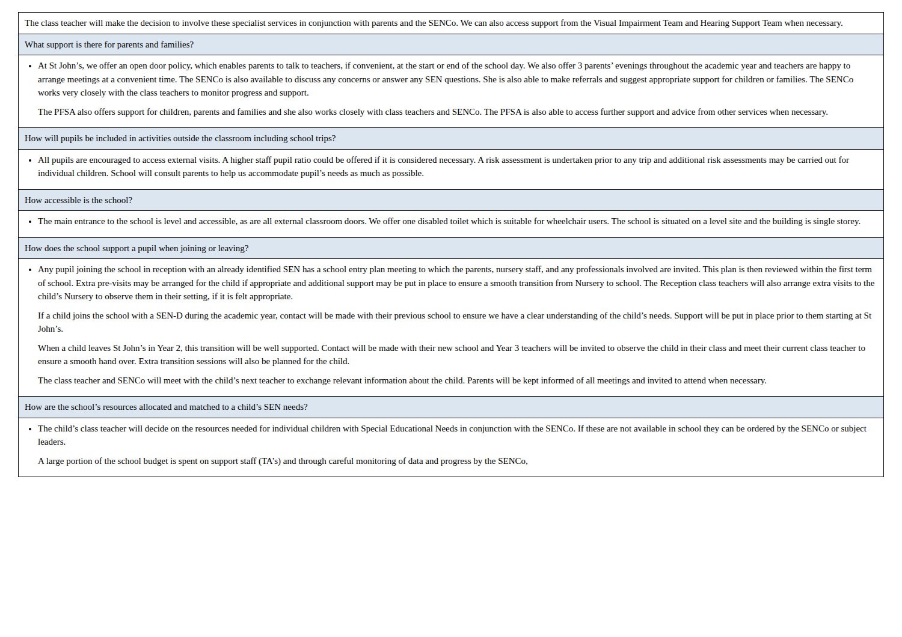| The class teacher will make the decision to involve these specialist services in conjunction with parents and the SENCo. We can also access support from the Visual Impairment Team and Hearing Support Team when necessary. |
| What support is there for parents and families? |
| At St John’s, we offer an open door policy, which enables parents to talk to teachers, if convenient, at the start or end of the school day. We also offer 3 parents’ evenings throughout the academic year and teachers are happy to arrange meetings at a convenient time. The SENCo is also available to discuss any concerns or answer any SEN questions. She is also able to make referrals and suggest appropriate support for children or families. The SENCo works very closely with the class teachers to monitor progress and support. The PFSA also offers support for children, parents and families and she also works closely with class teachers and SENCo. The PFSA is also able to access further support and advice from other services when necessary. |
| How will pupils be included in activities outside the classroom including school trips? |
| All pupils are encouraged to access external visits. A higher staff pupil ratio could be offered if it is considered necessary. A risk assessment is undertaken prior to any trip and additional risk assessments may be carried out for individual children. School will consult parents to help us accommodate pupil’s needs as much as possible. |
| How accessible is the school? |
| The main entrance to the school is level and accessible, as are all external classroom doors. We offer one disabled toilet which is suitable for wheelchair users. The school is situated on a level site and the building is single storey. |
| How does the school support a pupil when joining or leaving? |
| Any pupil joining the school in reception with an already identified SEN has a school entry plan meeting to which the parents, nursery staff, and any professionals involved are invited. This plan is then reviewed within the first term of school. Extra pre-visits may be arranged for the child if appropriate and additional support may be put in place to ensure a smooth transition from Nursery to school. The Reception class teachers will also arrange extra visits to the child’s Nursery to observe them in their setting, if it is felt appropriate. If a child joins the school with a SEN-D during the academic year, contact will be made with their previous school to ensure we have a clear understanding of the child’s needs. Support will be put in place prior to them starting at St John’s. When a child leaves St John’s in Year 2, this transition will be well supported. Contact will be made with their new school and Year 3 teachers will be invited to observe the child in their class and meet their current class teacher to ensure a smooth hand over. Extra transition sessions will also be planned for the child. The class teacher and SENCo will meet with the child’s next teacher to exchange relevant information about the child. Parents will be kept informed of all meetings and invited to attend when necessary. |
| How are the school’s resources allocated and matched to a child’s SEN needs? |
| The child’s class teacher will decide on the resources needed for individual children with Special Educational Needs in conjunction with the SENCo. If these are not available in school they can be ordered by the SENCo or subject leaders. A large portion of the school budget is spent on support staff (TA’s) and through careful monitoring of data and progress by the SENCo, |